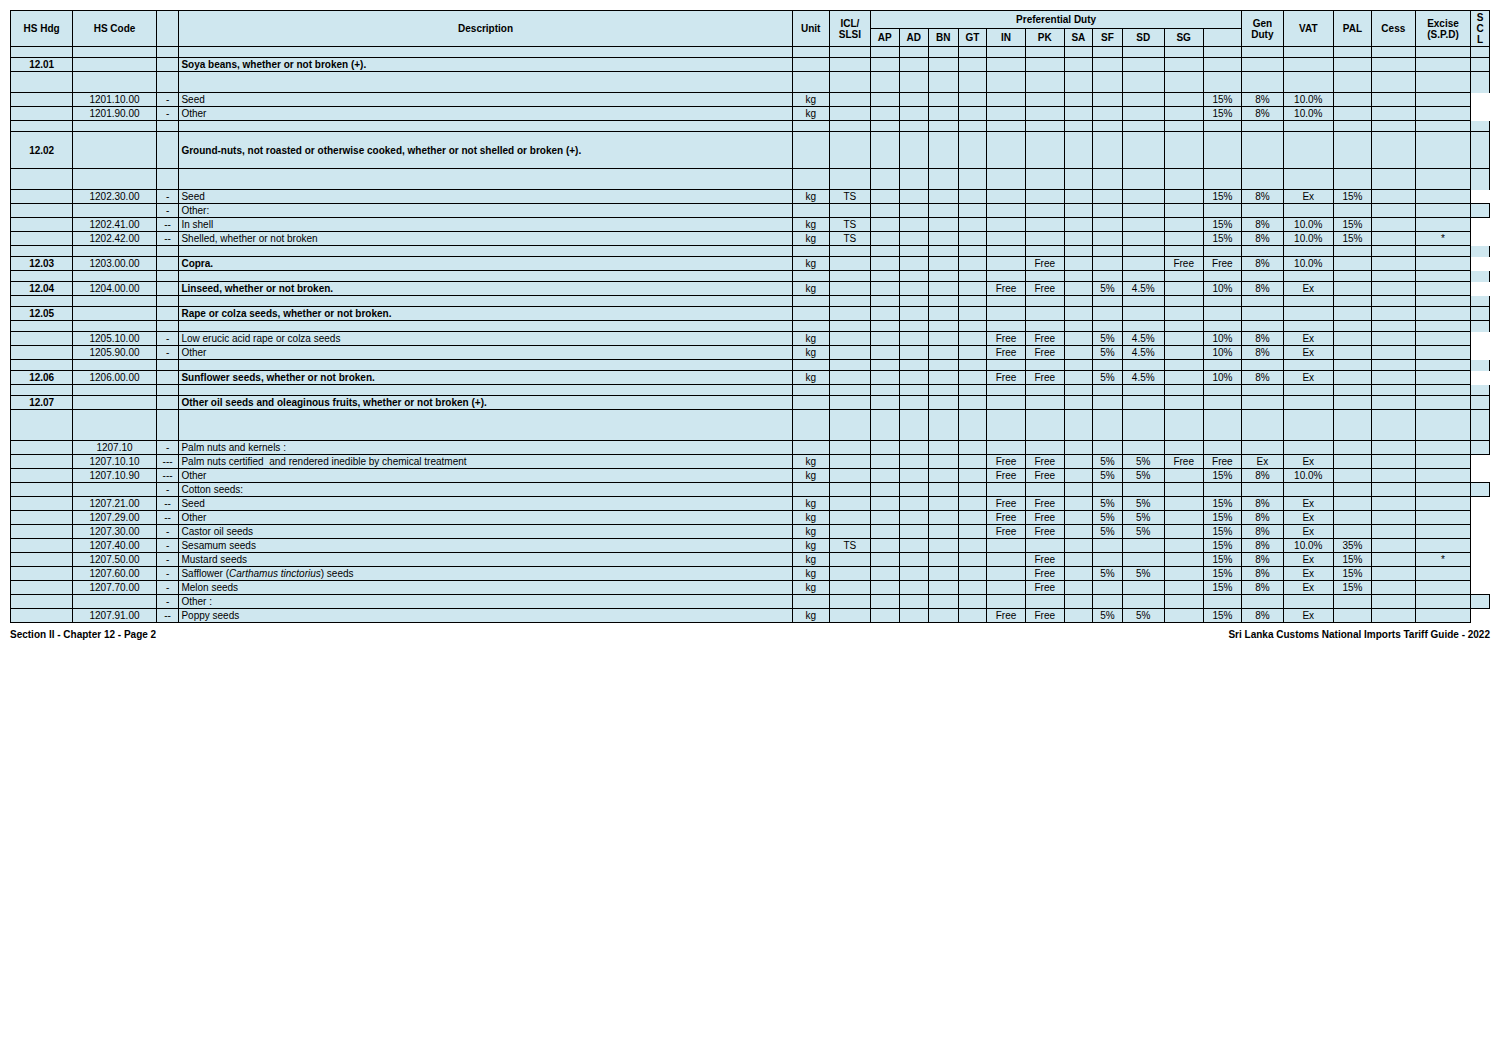| HS Hdg | HS Code | | Description | Unit | ICL/ SLSI | Preferential Duty | Gen Duty | VAT | PAL | Cess | Excise (S.P.D) | S C L |
| --- | --- | --- | --- | --- | --- | --- | --- | --- | --- | --- | --- | --- |
| AP | AD | BN | GT | IN | PK | SA | SF | SD | SG | |
| 12.01 | | | Soya beans, whether or not broken (+). | | | | | | | | | | | | | | | | | | | |
| | 1201.10.00 | - | Seed | kg | | | | | | | | | | | | 15% | 8% | 10.0% | | | |
| | 1201.90.00 | - | Other | kg | | | | | | | | | | | | 15% | 8% | 10.0% | | | |
| 12.02 | | | Ground-nuts, not roasted or otherwise cooked, whether or not shelled or broken (+). | | | | | | | | | | | | | | | | | | | |
| | 1202.30.00 | - | Seed | kg | TS | | | | | | | | | | | 15% | 8% | Ex | 15% | | |
| | | - | Other: | | | | | | | | | | | | | | | | | | | |
| | 1202.41.00 | -- | In shell | kg | TS | | | | | | | | | | | 15% | 8% | 10.0% | 15% | | |
| | 1202.42.00 | -- | Shelled, whether or not broken | kg | TS | | | | | | | | | | | 15% | 8% | 10.0% | 15% | | * |
| 12.03 | 1203.00.00 | | Copra. | kg | | | | | | | Free | | | | Free | Free | 8% | 10.0% | | | |
| 12.04 | 1204.00.00 | | Linseed, whether or not broken. | kg | | | | | | Free | Free | | 5% | 4.5% | | 10% | 8% | Ex | | | |
| 12.05 | | | Rape or colza seeds, whether or not broken. | | | | | | | | | | | | | | | | | | | |
| | 1205.10.00 | - | Low erucic acid rape or colza seeds | kg | | | | | | Free | Free | | 5% | 4.5% | | 10% | 8% | Ex | | | |
| | 1205.90.00 | - | Other | kg | | | | | | Free | Free | | 5% | 4.5% | | 10% | 8% | Ex | | | |
| 12.06 | 1206.00.00 | | Sunflower seeds, whether or not broken. | kg | | | | | | Free | Free | | 5% | 4.5% | | 10% | 8% | Ex | | | |
| 12.07 | | | Other oil seeds and oleaginous fruits, whether or not broken (+). | | | | | | | | | | | | | | | | | | | |
| | 1207.10 | - | Palm nuts and kernels : | | | | | | | | | | | | | | | | | | | |
| | 1207.10.10 | --- | Palm nuts certified and rendered inedible by chemical treatment | kg | | | | | | Free | Free | | 5% | 5% | Free | Free | Ex | Ex | | | |
| | 1207.10.90 | --- | Other | kg | | | | | | Free | Free | | 5% | 5% | | 15% | 8% | 10.0% | | | |
| | | - | Cotton seeds: | | | | | | | | | | | | | | | | | | | |
| | 1207.21.00 | -- | Seed | kg | | | | | | Free | Free | | 5% | 5% | | 15% | 8% | Ex | | | |
| | 1207.29.00 | -- | Other | kg | | | | | | Free | Free | | 5% | 5% | | 15% | 8% | Ex | | | |
| | 1207.30.00 | - | Castor oil seeds | kg | | | | | | Free | Free | | 5% | 5% | | 15% | 8% | Ex | | | |
| | 1207.40.00 | - | Sesamum seeds | kg | TS | | | | | | | | | | | 15% | 8% | 10.0% | 35% | | |
| | 1207.50.00 | - | Mustard seeds | kg | | | | | | | Free | | | | | 15% | 8% | Ex | 15% | | * |
| | 1207.60.00 | - | Safflower ( Carthamus tinctorius ) seeds | kg | | | | | | | Free | | 5% | 5% | | 15% | 8% | Ex | 15% | | |
| | 1207.70.00 | - | Melon seeds | kg | | | | | | | Free | | | | | 15% | 8% | Ex | 15% | | |
| | | - | Other : | | | | | | | | | | | | | | | | | | | |
| | 1207.91.00 | -- | Poppy seeds | kg | | | | | | Free | Free | | 5% | 5% | | 15% | 8% | Ex | | | |
Section II - Chapter 12 - Page 2
Sri Lanka Customs National Imports Tariff Guide - 2022